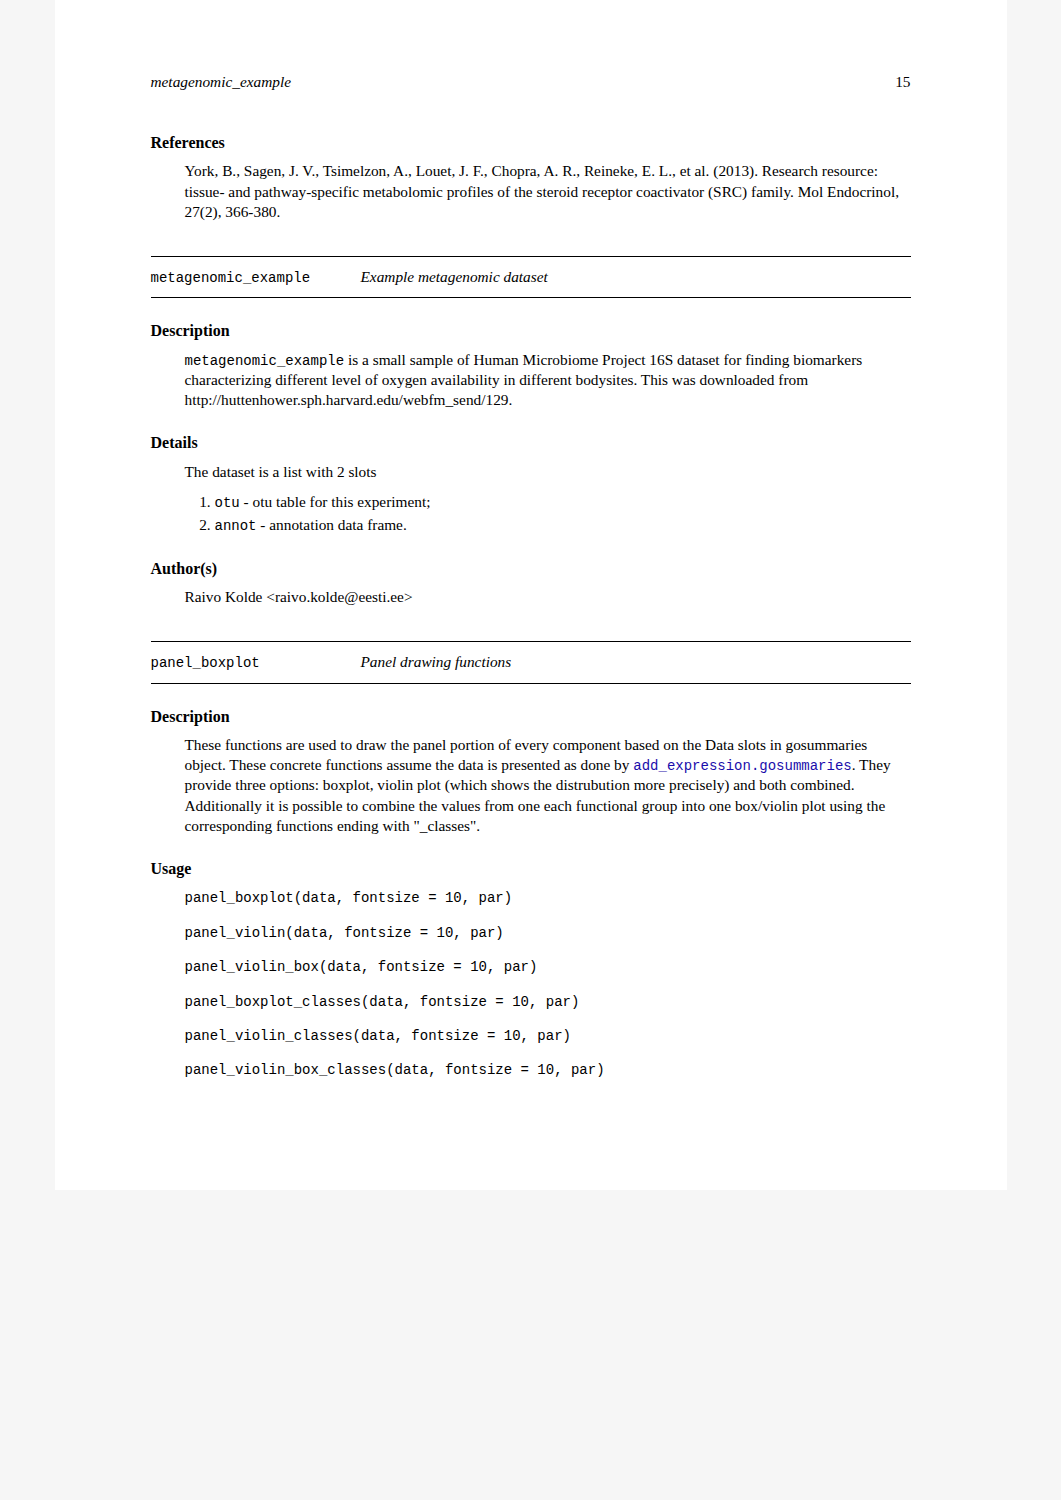metagenomic_example 15
References
York, B., Sagen, J. V., Tsimelzon, A., Louet, J. F., Chopra, A. R., Reineke, E. L., et al. (2013). Research resource: tissue- and pathway-specific metabolomic profiles of the steroid receptor coactivator (SRC) family. Mol Endocrinol, 27(2), 366-380.
metagenomic_example Example metagenomic dataset
Description
metagenomic_example is a small sample of Human Microbiome Project 16S dataset for finding biomarkers characterizing different level of oxygen availability in different bodysites. This was downloaded from http://huttenhower.sph.harvard.edu/webfm_send/129.
Details
The dataset is a list with 2 slots
otu - otu table for this experiment;
annot - annotation data frame.
Author(s)
Raivo Kolde <raivo.kolde@eesti.ee>
panel_boxplot Panel drawing functions
Description
These functions are used to draw the panel portion of every component based on the Data slots in gosummaries object. These concrete functions assume the data is presented as done by add_expression.gosummaries. They provide three options: boxplot, violin plot (which shows the distrubution more precisely) and both combined. Additionally it is possible to combine the values from one each functional group into one box/violin plot using the corresponding functions ending with "_classes".
Usage
panel_boxplot(data, fontsize = 10, par)
panel_violin(data, fontsize = 10, par)
panel_violin_box(data, fontsize = 10, par)
panel_boxplot_classes(data, fontsize = 10, par)
panel_violin_classes(data, fontsize = 10, par)
panel_violin_box_classes(data, fontsize = 10, par)